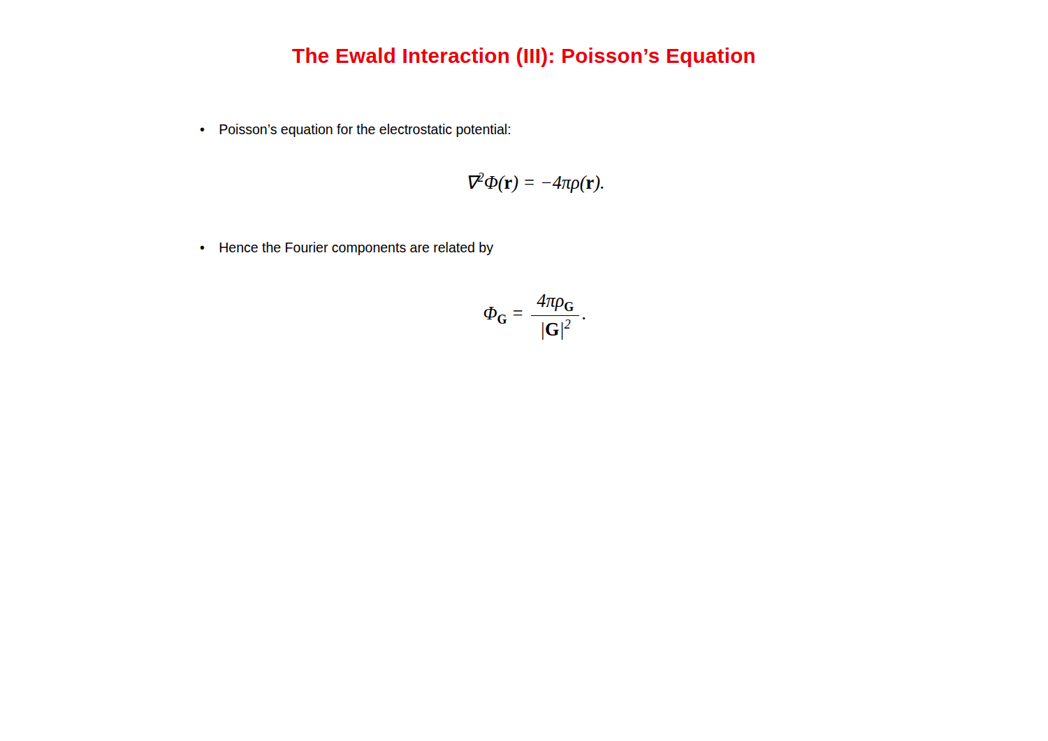The Ewald Interaction (III): Poisson’s Equation
Poisson’s equation for the electrostatic potential:
∇2Φ(r) = −4πρ(r).
Hence the Fourier components are related by
ΦG = 4πρG |G|2 .